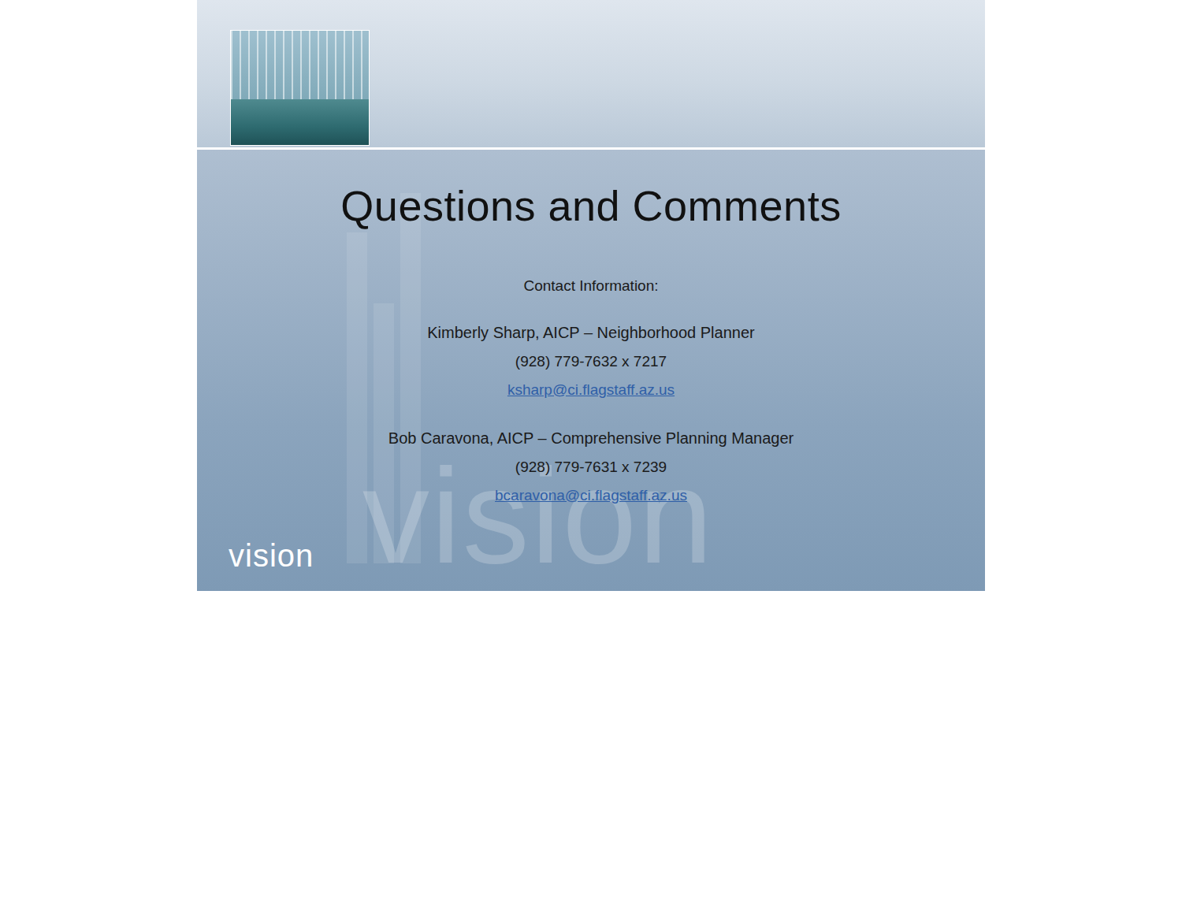vision
Questions and Comments
Contact Information:
Kimberly Sharp, AICP – Neighborhood Planner
(928) 779-7632 x 7217
ksharp@ci.flagstaff.az.us
Bob Caravona, AICP – Comprehensive Planning Manager
(928) 779-7631 x 7239
bcaravona@ci.flagstaff.az.us
vision